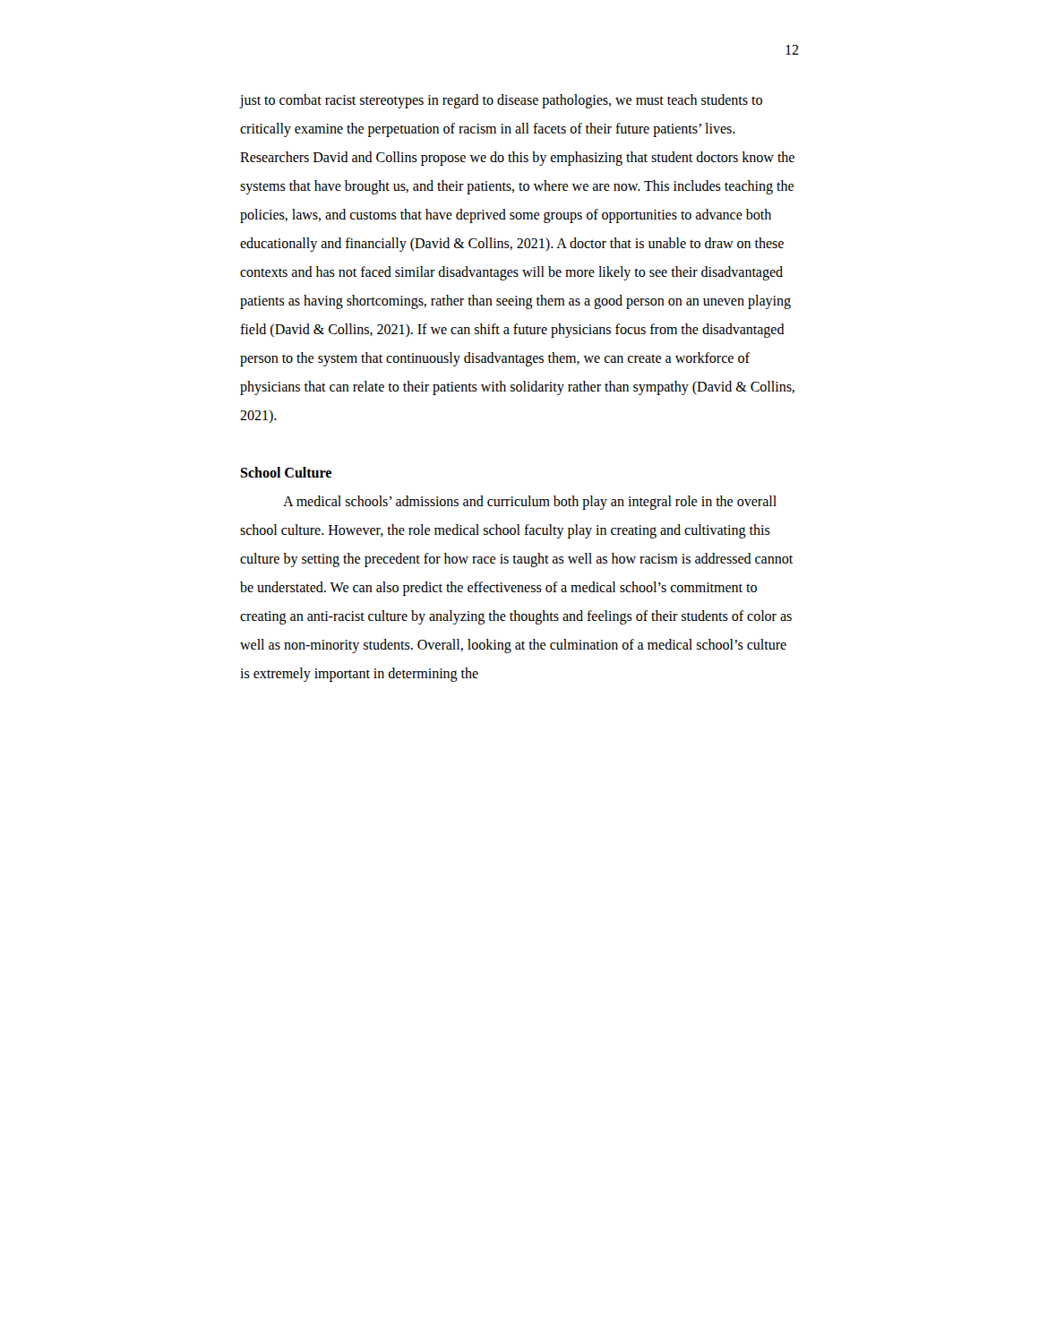12
just to combat racist stereotypes in regard to disease pathologies, we must teach students to critically examine the perpetuation of racism in all facets of their future patients’ lives. Researchers David and Collins propose we do this by emphasizing that student doctors know the systems that have brought us, and their patients, to where we are now. This includes teaching the policies, laws, and customs that have deprived some groups of opportunities to advance both educationally and financially (David & Collins, 2021). A doctor that is unable to draw on these contexts and has not faced similar disadvantages will be more likely to see their disadvantaged patients as having shortcomings, rather than seeing them as a good person on an uneven playing field (David & Collins, 2021). If we can shift a future physicians focus from the disadvantaged person to the system that continuously disadvantages them, we can create a workforce of physicians that can relate to their patients with solidarity rather than sympathy (David & Collins, 2021).
School Culture
A medical schools’ admissions and curriculum both play an integral role in the overall school culture. However, the role medical school faculty play in creating and cultivating this culture by setting the precedent for how race is taught as well as how racism is addressed cannot be understated. We can also predict the effectiveness of a medical school’s commitment to creating an anti-racist culture by analyzing the thoughts and feelings of their students of color as well as non-minority students. Overall, looking at the culmination of a medical school’s culture is extremely important in determining the